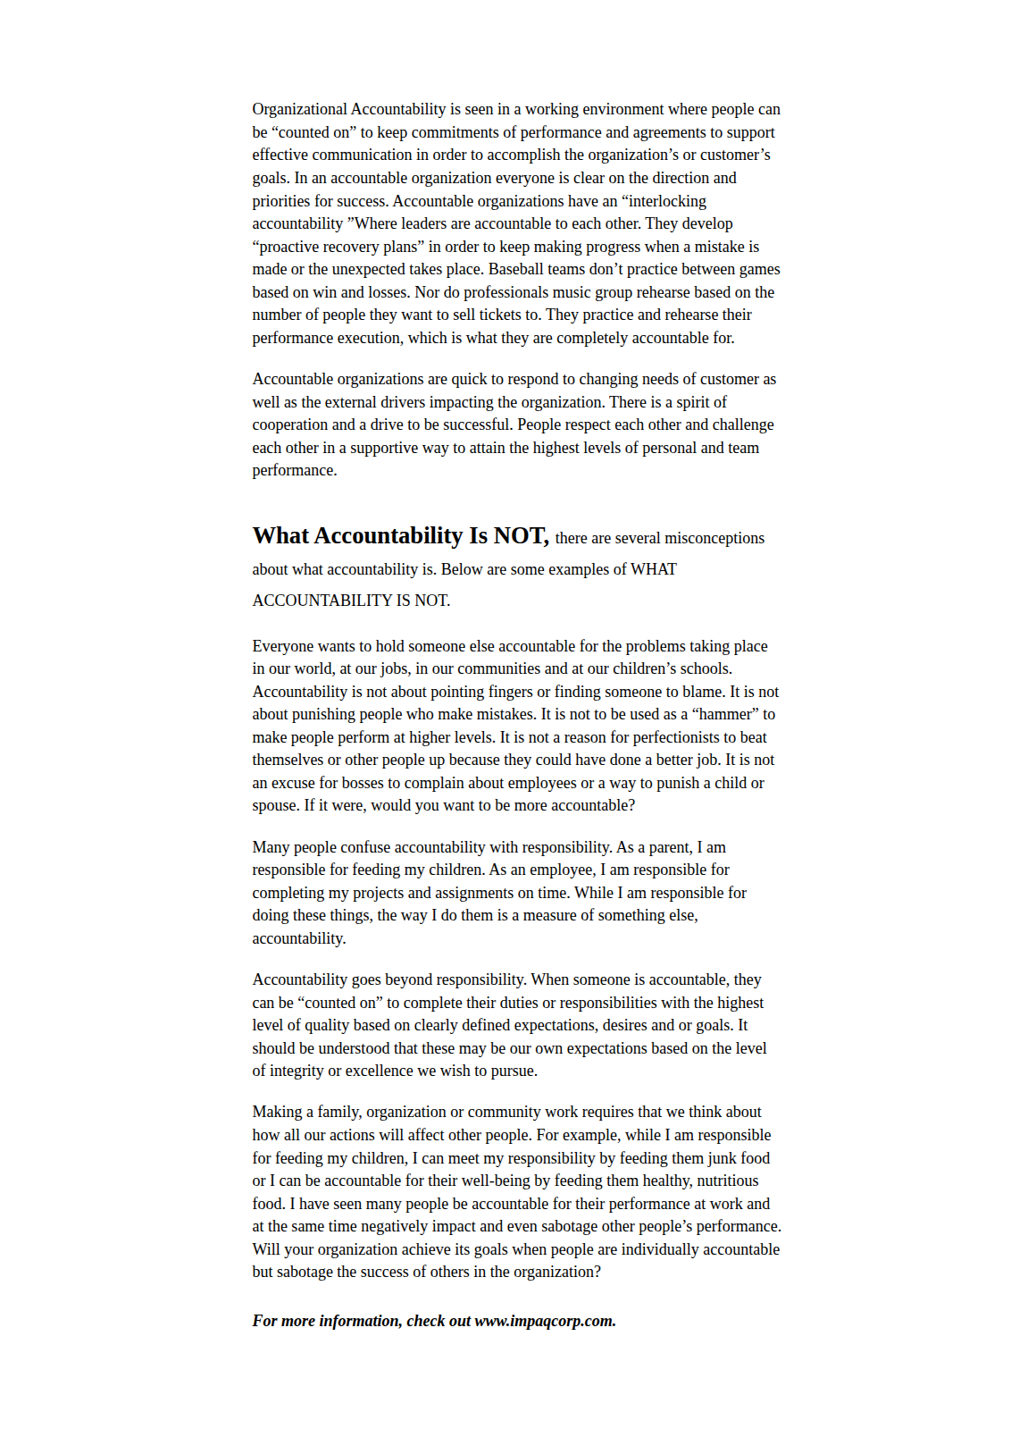Organizational Accountability is seen in a working environment where people can be “counted on” to keep commitments of performance and agreements to support effective communication in order to accomplish the organization’s or customer’s goals. In an accountable organization everyone is clear on the direction and priorities for success. Accountable organizations have an “interlocking accountability ”Where leaders are accountable to each other. They develop “proactive recovery plans” in order to keep making progress when a mistake is made or the unexpected takes place. Baseball teams don’t practice between games based on win and losses. Nor do professionals music group rehearse based on the number of people they want to sell tickets to. They practice and rehearse their performance execution, which is what they are completely accountable for.
Accountable organizations are quick to respond to changing needs of customer as well as the external drivers impacting the organization. There is a spirit of cooperation and a drive to be successful. People respect each other and challenge each other in a supportive way to attain the highest levels of personal and team performance.
What Accountability Is NOT, there are several misconceptions about what accountability is. Below are some examples of WHAT ACCOUNTABILITY IS NOT.
Everyone wants to hold someone else accountable for the problems taking place in our world, at our jobs, in our communities and at our children’s schools. Accountability is not about pointing fingers or finding someone to blame. It is not about punishing people who make mistakes. It is not to be used as a “hammer” to make people perform at higher levels. It is not a reason for perfectionists to beat themselves or other people up because they could have done a better job. It is not an excuse for bosses to complain about employees or a way to punish a child or spouse. If it were, would you want to be more accountable?
Many people confuse accountability with responsibility. As a parent, I am responsible for feeding my children. As an employee, I am responsible for completing my projects and assignments on time. While I am responsible for doing these things, the way I do them is a measure of something else, accountability.
Accountability goes beyond responsibility. When someone is accountable, they can be “counted on” to complete their duties or responsibilities with the highest level of quality based on clearly defined expectations, desires and or goals. It should be understood that these may be our own expectations based on the level of integrity or excellence we wish to pursue.
Making a family, organization or community work requires that we think about how all our actions will affect other people. For example, while I am responsible for feeding my children, I can meet my responsibility by feeding them junk food or I can be accountable for their well-being by feeding them healthy, nutritious food. I have seen many people be accountable for their performance at work and at the same time negatively impact and even sabotage other people’s performance. Will your organization achieve its goals when people are individually accountable but sabotage the success of others in the organization?
For more information, check out www.impaqcorp.com.